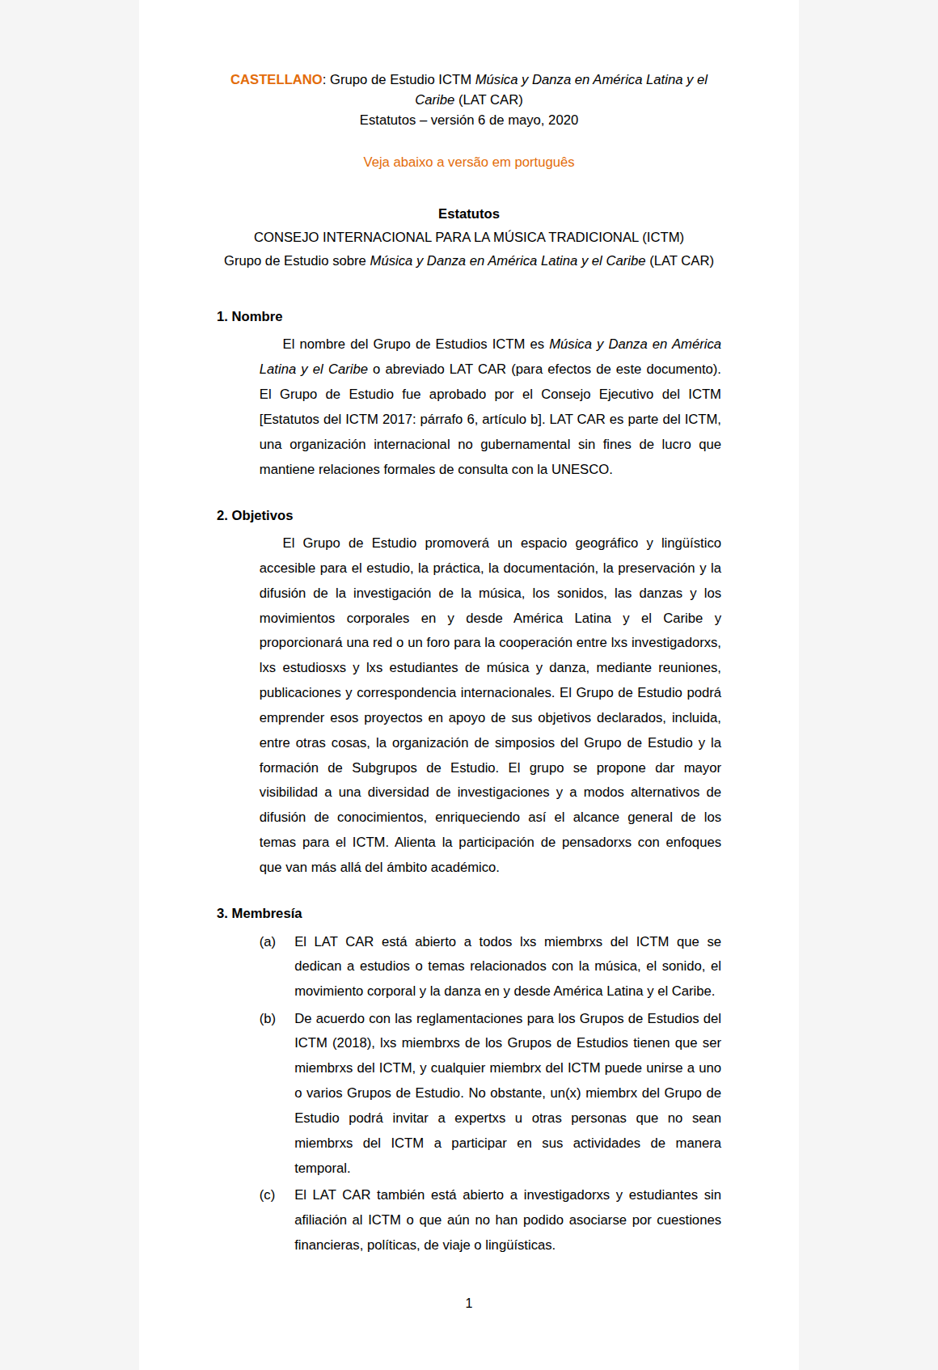CASTELLANO: Grupo de Estudio ICTM Música y Danza en América Latina y el Caribe (LAT CAR)
Estatutos – versión 6 de mayo, 2020
Veja abaixo a versão em português
Estatutos
CONSEJO INTERNACIONAL PARA LA MÚSICA TRADICIONAL (ICTM)
Grupo de Estudio sobre Música y Danza en América Latina y el Caribe (LAT CAR)
1. Nombre
El nombre del Grupo de Estudios ICTM es Música y Danza en América Latina y el Caribe o abreviado LAT CAR (para efectos de este documento). El Grupo de Estudio fue aprobado por el Consejo Ejecutivo del ICTM [Estatutos del ICTM 2017: párrafo 6, artículo b]. LAT CAR es parte del ICTM, una organización internacional no gubernamental sin fines de lucro que mantiene relaciones formales de consulta con la UNESCO.
2. Objetivos
El Grupo de Estudio promoverá un espacio geográfico y lingüístico accesible para el estudio, la práctica, la documentación, la preservación y la difusión de la investigación de la música, los sonidos, las danzas y los movimientos corporales en y desde América Latina y el Caribe y proporcionará una red o un foro para la cooperación entre lxs investigadorxs, lxs estudiosxs y lxs estudiantes de música y danza, mediante reuniones, publicaciones y correspondencia internacionales. El Grupo de Estudio podrá emprender esos proyectos en apoyo de sus objetivos declarados, incluida, entre otras cosas, la organización de simposios del Grupo de Estudio y la formación de Subgrupos de Estudio. El grupo se propone dar mayor visibilidad a una diversidad de investigaciones y a modos alternativos de difusión de conocimientos, enriqueciendo así el alcance general de los temas para el ICTM. Alienta la participación de pensadorxs con enfoques que van más allá del ámbito académico.
3. Membresía
(a) El LAT CAR está abierto a todos lxs miembrxs del ICTM que se dedican a estudios o temas relacionados con la música, el sonido, el movimiento corporal y la danza en y desde América Latina y el Caribe.
(b) De acuerdo con las reglamentaciones para los Grupos de Estudios del ICTM (2018), lxs miembrxs de los Grupos de Estudios tienen que ser miembrxs del ICTM, y cualquier miembrx del ICTM puede unirse a uno o varios Grupos de Estudio. No obstante, un(x) miembrx del Grupo de Estudio podrá invitar a expertxs u otras personas que no sean miembrxs del ICTM a participar en sus actividades de manera temporal.
(c) El LAT CAR también está abierto a investigadorxs y estudiantes sin afiliación al ICTM o que aún no han podido asociarse por cuestiones financieras, políticas, de viaje o lingüísticas.
1